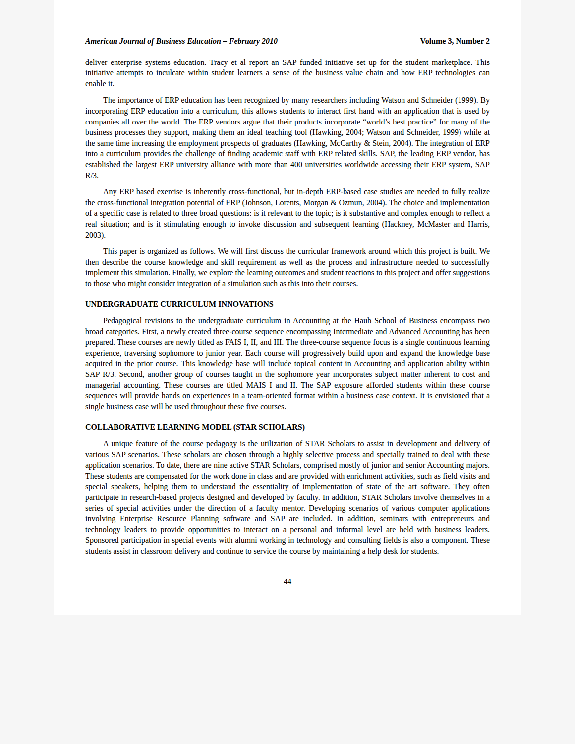American Journal of Business Education – February 2010 Volume 3, Number 2
deliver enterprise systems education. Tracy et al report an SAP funded initiative set up for the student marketplace. This initiative attempts to inculcate within student learners a sense of the business value chain and how ERP technologies can enable it.
The importance of ERP education has been recognized by many researchers including Watson and Schneider (1999). By incorporating ERP education into a curriculum, this allows students to interact first hand with an application that is used by companies all over the world. The ERP vendors argue that their products incorporate “world’s best practice” for many of the business processes they support, making them an ideal teaching tool (Hawking, 2004; Watson and Schneider, 1999) while at the same time increasing the employment prospects of graduates (Hawking, McCarthy & Stein, 2004). The integration of ERP into a curriculum provides the challenge of finding academic staff with ERP related skills. SAP, the leading ERP vendor, has established the largest ERP university alliance with more than 400 universities worldwide accessing their ERP system, SAP R/3.
Any ERP based exercise is inherently cross-functional, but in-depth ERP-based case studies are needed to fully realize the cross-functional integration potential of ERP (Johnson, Lorents, Morgan & Ozmun, 2004). The choice and implementation of a specific case is related to three broad questions: is it relevant to the topic; is it substantive and complex enough to reflect a real situation; and is it stimulating enough to invoke discussion and subsequent learning (Hackney, McMaster and Harris, 2003).
This paper is organized as follows. We will first discuss the curricular framework around which this project is built. We then describe the course knowledge and skill requirement as well as the process and infrastructure needed to successfully implement this simulation. Finally, we explore the learning outcomes and student reactions to this project and offer suggestions to those who might consider integration of a simulation such as this into their courses.
Undergraduate Curriculum Innovations
Pedagogical revisions to the undergraduate curriculum in Accounting at the Haub School of Business encompass two broad categories. First, a newly created three-course sequence encompassing Intermediate and Advanced Accounting has been prepared. These courses are newly titled as FAIS I, II, and III. The three-course sequence focus is a single continuous learning experience, traversing sophomore to junior year. Each course will progressively build upon and expand the knowledge base acquired in the prior course. This knowledge base will include topical content in Accounting and application ability within SAP R/3. Second, another group of courses taught in the sophomore year incorporates subject matter inherent to cost and managerial accounting. These courses are titled MAIS I and II. The SAP exposure afforded students within these course sequences will provide hands on experiences in a team-oriented format within a business case context. It is envisioned that a single business case will be used throughout these five courses.
Collaborative Learning Model (STAR Scholars)
A unique feature of the course pedagogy is the utilization of STAR Scholars to assist in development and delivery of various SAP scenarios. These scholars are chosen through a highly selective process and specially trained to deal with these application scenarios. To date, there are nine active STAR Scholars, comprised mostly of junior and senior Accounting majors. These students are compensated for the work done in class and are provided with enrichment activities, such as field visits and special speakers, helping them to understand the essentiality of implementation of state of the art software. They often participate in research-based projects designed and developed by faculty. In addition, STAR Scholars involve themselves in a series of special activities under the direction of a faculty mentor. Developing scenarios of various computer applications involving Enterprise Resource Planning software and SAP are included. In addition, seminars with entrepreneurs and technology leaders to provide opportunities to interact on a personal and informal level are held with business leaders. Sponsored participation in special events with alumni working in technology and consulting fields is also a component. These students assist in classroom delivery and continue to service the course by maintaining a help desk for students.
44